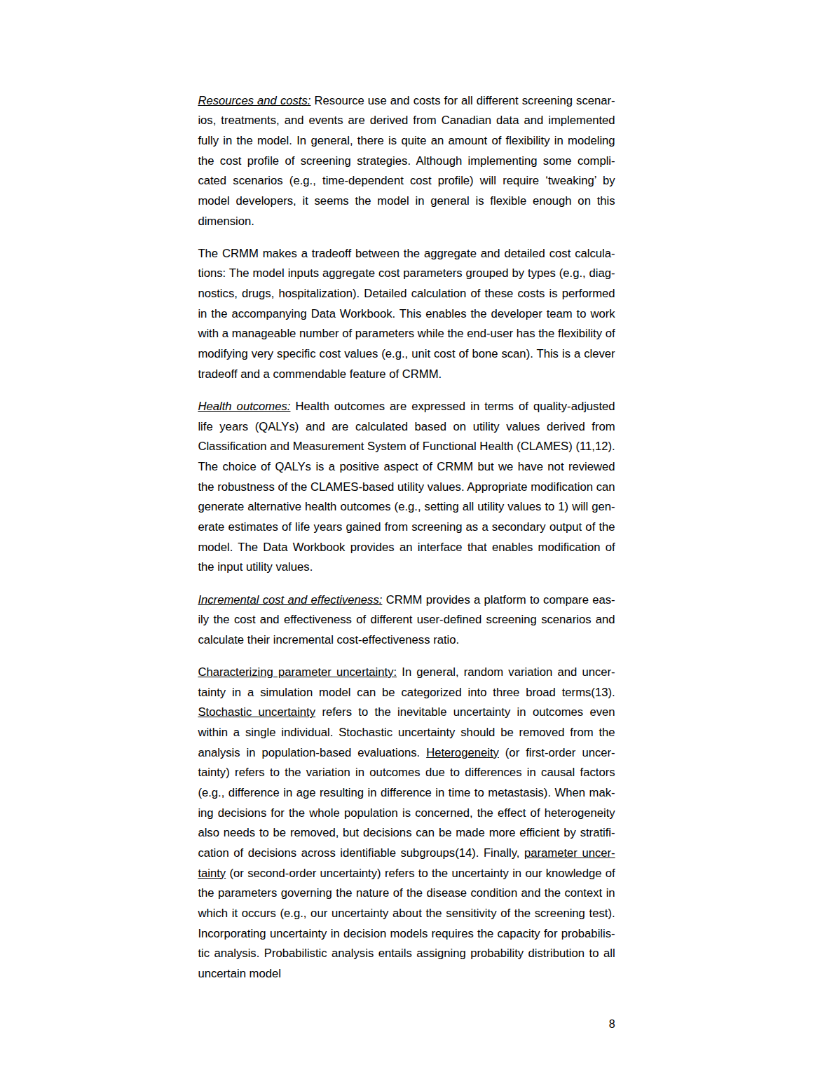Resources and costs: Resource use and costs for all different screening scenarios, treatments, and events are derived from Canadian data and implemented fully in the model. In general, there is quite an amount of flexibility in modeling the cost profile of screening strategies. Although implementing some complicated scenarios (e.g., time-dependent cost profile) will require ‘tweaking’ by model developers, it seems the model in general is flexible enough on this dimension.
The CRMM makes a tradeoff between the aggregate and detailed cost calculations: The model inputs aggregate cost parameters grouped by types (e.g., diagnostics, drugs, hospitalization). Detailed calculation of these costs is performed in the accompanying Data Workbook. This enables the developer team to work with a manageable number of parameters while the end-user has the flexibility of modifying very specific cost values (e.g., unit cost of bone scan). This is a clever tradeoff and a commendable feature of CRMM.
Health outcomes: Health outcomes are expressed in terms of quality-adjusted life years (QALYs) and are calculated based on utility values derived from Classification and Measurement System of Functional Health (CLAMES) (11,12). The choice of QALYs is a positive aspect of CRMM but we have not reviewed the robustness of the CLAMES-based utility values. Appropriate modification can generate alternative health outcomes (e.g., setting all utility values to 1) will generate estimates of life years gained from screening as a secondary output of the model. The Data Workbook provides an interface that enables modification of the input utility values.
Incremental cost and effectiveness: CRMM provides a platform to compare easily the cost and effectiveness of different user-defined screening scenarios and calculate their incremental cost-effectiveness ratio.
Characterizing parameter uncertainty: In general, random variation and uncertainty in a simulation model can be categorized into three broad terms(13). Stochastic uncertainty refers to the inevitable uncertainty in outcomes even within a single individual. Stochastic uncertainty should be removed from the analysis in population-based evaluations. Heterogeneity (or first-order uncertainty) refers to the variation in outcomes due to differences in causal factors (e.g., difference in age resulting in difference in time to metastasis). When making decisions for the whole population is concerned, the effect of heterogeneity also needs to be removed, but decisions can be made more efficient by stratification of decisions across identifiable subgroups(14). Finally, parameter uncertainty (or second-order uncertainty) refers to the uncertainty in our knowledge of the parameters governing the nature of the disease condition and the context in which it occurs (e.g., our uncertainty about the sensitivity of the screening test). Incorporating uncertainty in decision models requires the capacity for probabilistic analysis. Probabilistic analysis entails assigning probability distribution to all uncertain model
8